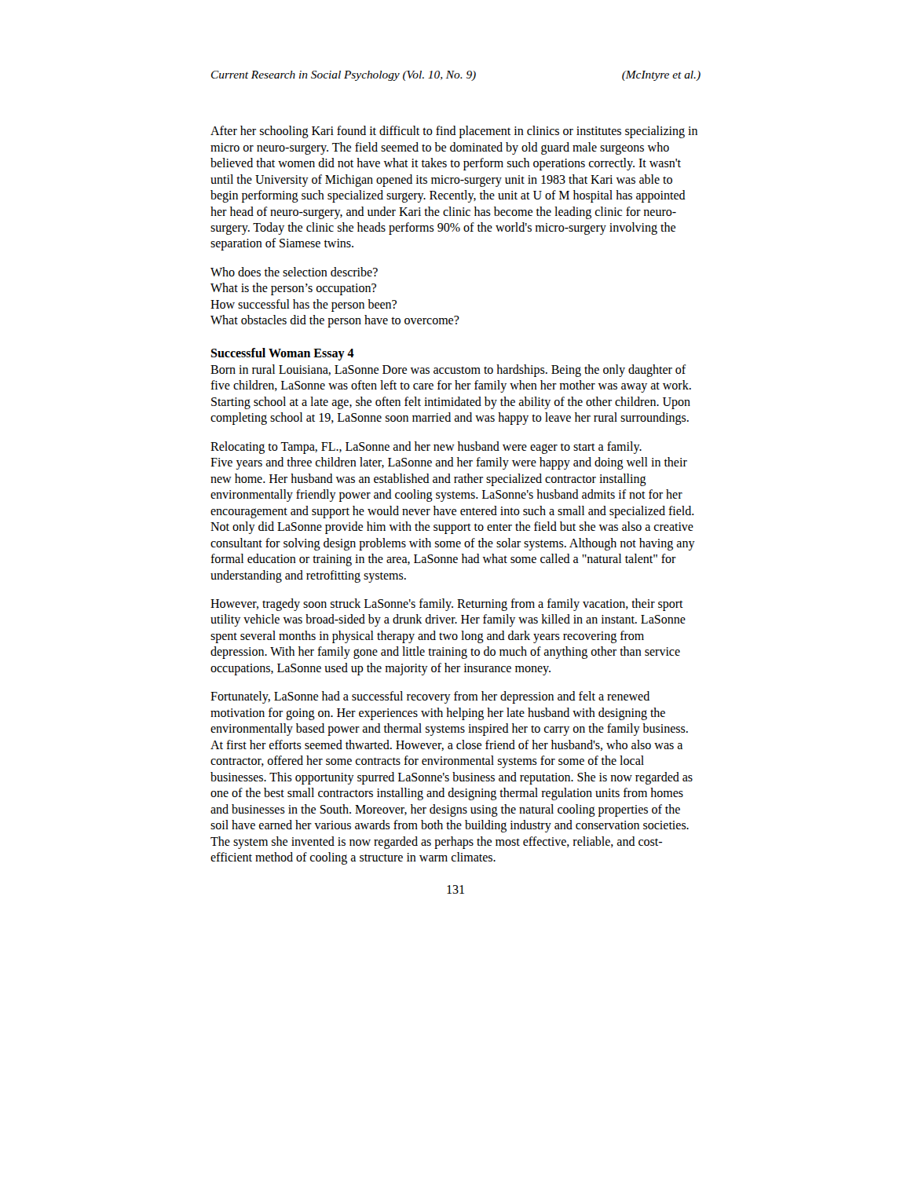Current Research in Social Psychology (Vol. 10, No. 9) (McIntyre et al.)
After her schooling Kari found it difficult to find placement in clinics or institutes specializing in micro or neuro-surgery. The field seemed to be dominated by old guard male surgeons who believed that women did not have what it takes to perform such operations correctly. It wasn't until the University of Michigan opened its micro-surgery unit in 1983 that Kari was able to begin performing such specialized surgery. Recently, the unit at U of M hospital has appointed her head of neuro-surgery, and under Kari the clinic has become the leading clinic for neuro-surgery. Today the clinic she heads performs 90% of the world's micro-surgery involving the separation of Siamese twins.
Who does the selection describe?
What is the person’s occupation?
How successful has the person been?
What obstacles did the person have to overcome?
Successful Woman Essay 4
Born in rural Louisiana, LaSonne Dore was accustom to hardships. Being the only daughter of five children, LaSonne was often left to care for her family when her mother was away at work. Starting school at a late age, she often felt intimidated by the ability of the other children. Upon completing school at 19, LaSonne soon married and was happy to leave her rural surroundings.
Relocating to Tampa, FL., LaSonne and her new husband were eager to start a family.
Five years and three children later, LaSonne and her family were happy and doing well in their new home. Her husband was an established and rather specialized contractor installing environmentally friendly power and cooling systems. LaSonne's husband admits if not for her encouragement and support he would never have entered into such a small and specialized field. Not only did LaSonne provide him with the support to enter the field but she was also a creative consultant for solving design problems with some of the solar systems. Although not having any formal education or training in the area, LaSonne had what some called a "natural talent" for understanding and retrofitting systems.
However, tragedy soon struck LaSonne's family. Returning from a family vacation, their sport utility vehicle was broad-sided by a drunk driver. Her family was killed in an instant. LaSonne spent several months in physical therapy and two long and dark years recovering from depression. With her family gone and little training to do much of anything other than service occupations, LaSonne used up the majority of her insurance money.
Fortunately, LaSonne had a successful recovery from her depression and felt a renewed motivation for going on. Her experiences with helping her late husband with designing the environmentally based power and thermal systems inspired her to carry on the family business. At first her efforts seemed thwarted. However, a close friend of her husband's, who also was a contractor, offered her some contracts for environmental systems for some of the local businesses. This opportunity spurred LaSonne's business and reputation. She is now regarded as one of the best small contractors installing and designing thermal regulation units from homes and businesses in the South. Moreover, her designs using the natural cooling properties of the soil have earned her various awards from both the building industry and conservation societies. The system she invented is now regarded as perhaps the most effective, reliable, and cost-efficient method of cooling a structure in warm climates.
131